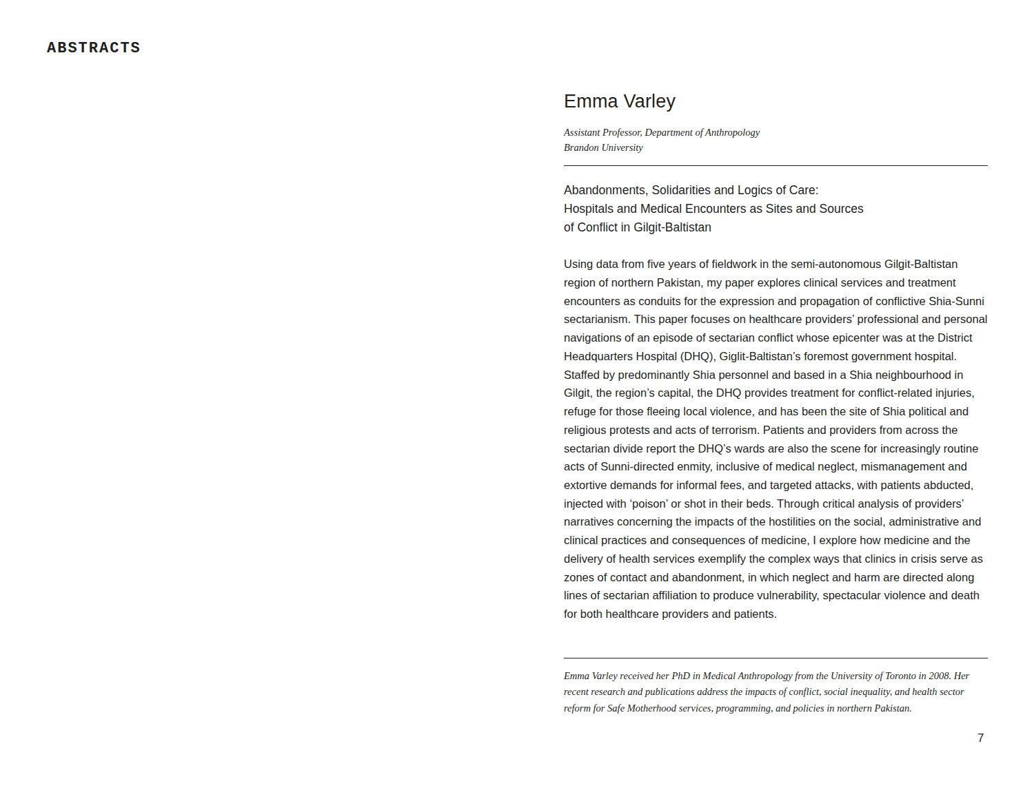ABSTRACTS
Emma Varley
Assistant Professor, Department of Anthropology
Brandon University
Abandonments, Solidarities and Logics of Care:
Hospitals and Medical Encounters as Sites and Sources
of Conflict in Gilgit-Baltistan
Using data from five years of fieldwork in the semi-autonomous Gilgit-Baltistan region of northern Pakistan, my paper explores clinical services and treatment encounters as conduits for the expression and propagation of conflictive Shia-Sunni sectarianism. This paper focuses on healthcare providers’ professional and personal navigations of an episode of sectarian conflict whose epicenter was at the District Headquarters Hospital (DHQ), Giglit-Baltistan’s foremost government hospital. Staffed by predominantly Shia personnel and based in a Shia neighbourhood in Gilgit, the region’s capital, the DHQ provides treatment for conflict-related injuries, refuge for those fleeing local violence, and has been the site of Shia political and religious protests and acts of terrorism. Patients and providers from across the sectarian divide report the DHQ’s wards are also the scene for increasingly routine acts of Sunni-directed enmity, inclusive of medical neglect, mismanagement and extortive demands for informal fees, and targeted attacks, with patients abducted, injected with ‘poison’ or shot in their beds. Through critical analysis of providers’ narratives concerning the impacts of the hostilities on the social, administrative and clinical practices and consequences of medicine, I explore how medicine and the delivery of health services exemplify the complex ways that clinics in crisis serve as zones of contact and abandonment, in which neglect and harm are directed along lines of sectarian affiliation to produce vulnerability, spectacular violence and death for both healthcare providers and patients.
Emma Varley received her PhD in Medical Anthropology from the University of Toronto in 2008. Her recent research and publications address the impacts of conflict, social inequality, and health sector reform for Safe Motherhood services, programming, and policies in northern Pakistan.
7